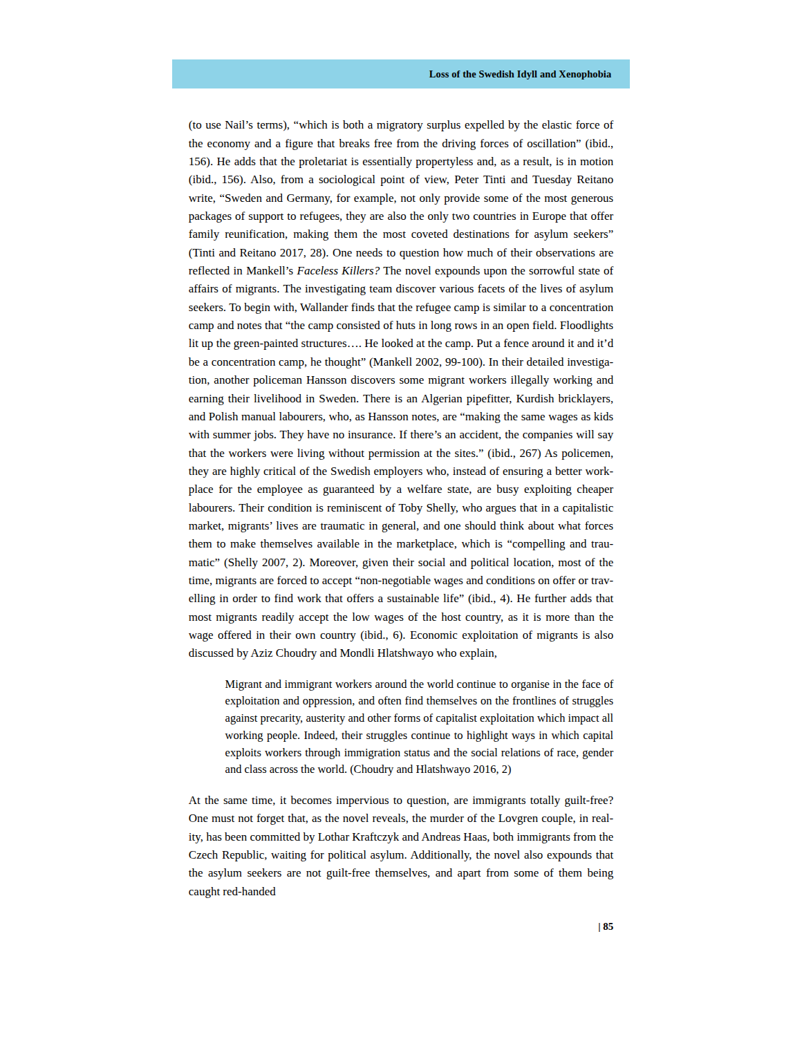Loss of the Swedish Idyll and Xenophobia
(to use Nail’s terms), “which is both a migratory surplus expelled by the elastic force of the economy and a figure that breaks free from the driving forces of oscillation” (ibid., 156). He adds that the proletariat is essentially propertyless and, as a result, is in motion (ibid., 156). Also, from a sociological point of view, Peter Tinti and Tuesday Reitano write, “Sweden and Germany, for example, not only provide some of the most generous packages of support to refugees, they are also the only two countries in Europe that offer family reunification, making them the most coveted destinations for asylum seekers” (Tinti and Reitano 2017, 28). One needs to question how much of their observations are reflected in Mankell’s Faceless Killers? The novel expounds upon the sorrowful state of affairs of migrants. The investigating team discover various facets of the lives of asylum seekers. To begin with, Wallander finds that the refugee camp is similar to a concentration camp and notes that “the camp consisted of huts in long rows in an open field. Floodlights lit up the green-painted structures…. He looked at the camp. Put a fence around it and it’d be a concentration camp, he thought” (Mankell 2002, 99-100). In their detailed investigation, another policeman Hansson discovers some migrant workers illegally working and earning their livelihood in Sweden. There is an Algerian pipefitter, Kurdish bricklayers, and Polish manual labourers, who, as Hansson notes, are “making the same wages as kids with summer jobs. They have no insurance. If there’s an accident, the companies will say that the workers were living without permission at the sites.” (ibid., 267) As policemen, they are highly critical of the Swedish employers who, instead of ensuring a better workplace for the employee as guaranteed by a welfare state, are busy exploiting cheaper labourers. Their condition is reminiscent of Toby Shelly, who argues that in a capitalistic market, migrants’ lives are traumatic in general, and one should think about what forces them to make themselves available in the marketplace, which is “compelling and traumatic” (Shelly 2007, 2). Moreover, given their social and political location, most of the time, migrants are forced to accept “non-negotiable wages and conditions on offer or travelling in order to find work that offers a sustainable life” (ibid., 4). He further adds that most migrants readily accept the low wages of the host country, as it is more than the wage offered in their own country (ibid., 6). Economic exploitation of migrants is also discussed by Aziz Choudry and Mondli Hlatshwayo who explain,
Migrant and immigrant workers around the world continue to organise in the face of exploitation and oppression, and often find themselves on the frontlines of struggles against precarity, austerity and other forms of capitalist exploitation which impact all working people. Indeed, their struggles continue to highlight ways in which capital exploits workers through immigration status and the social relations of race, gender and class across the world. (Choudry and Hlatshwayo 2016, 2)
At the same time, it becomes impervious to question, are immigrants totally guilt-free? One must not forget that, as the novel reveals, the murder of the Lovgren couple, in reality, has been committed by Lothar Kraftczyk and Andreas Haas, both immigrants from the Czech Republic, waiting for political asylum. Additionally, the novel also expounds that the asylum seekers are not guilt-free themselves, and apart from some of them being caught red-handed
| 85